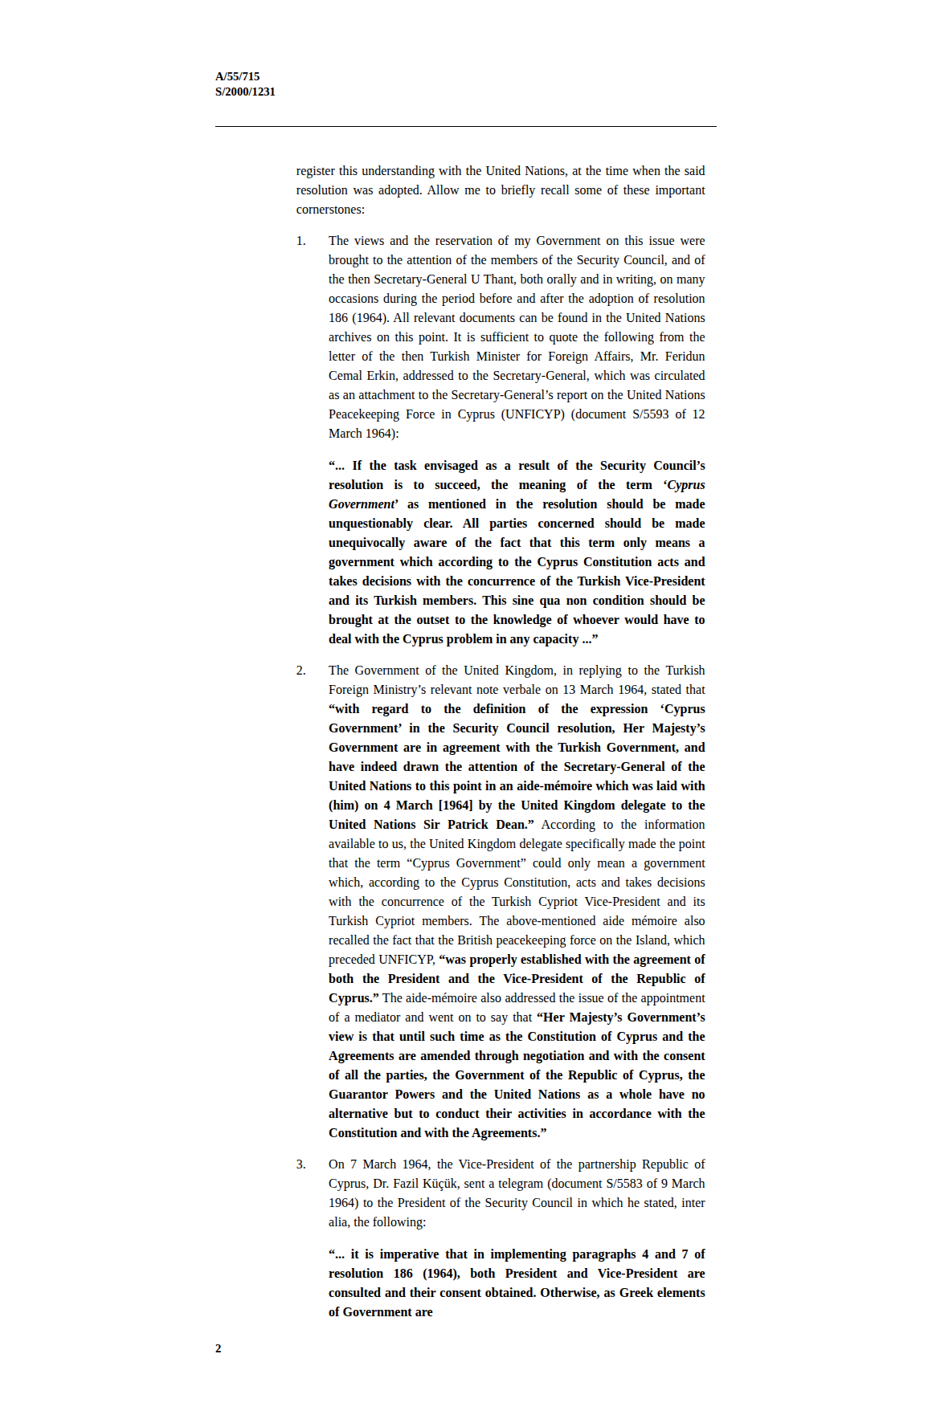A/55/715
S/2000/1231
register this understanding with the United Nations, at the time when the said resolution was adopted. Allow me to briefly recall some of these important cornerstones:
1. The views and the reservation of my Government on this issue were brought to the attention of the members of the Security Council, and of the then Secretary-General U Thant, both orally and in writing, on many occasions during the period before and after the adoption of resolution 186 (1964). All relevant documents can be found in the United Nations archives on this point. It is sufficient to quote the following from the letter of the then Turkish Minister for Foreign Affairs, Mr. Feridun Cemal Erkin, addressed to the Secretary-General, which was circulated as an attachment to the Secretary-General’s report on the United Nations Peacekeeping Force in Cyprus (UNFICYP) (document S/5593 of 12 March 1964):
“... If the task envisaged as a result of the Security Council’s resolution is to succeed, the meaning of the term ‘Cyprus Government’ as mentioned in the resolution should be made unquestionably clear. All parties concerned should be made unequivocally aware of the fact that this term only means a government which according to the Cyprus Constitution acts and takes decisions with the concurrence of the Turkish Vice-President and its Turkish members. This sine qua non condition should be brought at the outset to the knowledge of whoever would have to deal with the Cyprus problem in any capacity ...”
2. The Government of the United Kingdom, in replying to the Turkish Foreign Ministry’s relevant note verbale on 13 March 1964, stated that “with regard to the definition of the expression ‘Cyprus Government’ in the Security Council resolution, Her Majesty’s Government are in agreement with the Turkish Government, and have indeed drawn the attention of the Secretary-General of the United Nations to this point in an aide-mémoire which was laid with (him) on 4 March [1964] by the United Kingdom delegate to the United Nations Sir Patrick Dean.” According to the information available to us, the United Kingdom delegate specifically made the point that the term “Cyprus Government” could only mean a government which, according to the Cyprus Constitution, acts and takes decisions with the concurrence of the Turkish Cypriot Vice-President and its Turkish Cypriot members. The above-mentioned aide mémoire also recalled the fact that the British peacekeeping force on the Island, which preceded UNFICYP, “was properly established with the agreement of both the President and the Vice-President of the Republic of Cyprus.” The aide-mémoire also addressed the issue of the appointment of a mediator and went on to say that “Her Majesty’s Government’s view is that until such time as the Constitution of Cyprus and the Agreements are amended through negotiation and with the consent of all the parties, the Government of the Republic of Cyprus, the Guarantor Powers and the United Nations as a whole have no alternative but to conduct their activities in accordance with the Constitution and with the Agreements.”
3. On 7 March 1964, the Vice-President of the partnership Republic of Cyprus, Dr. Fazil Küçük, sent a telegram (document S/5583 of 9 March 1964) to the President of the Security Council in which he stated, inter alia, the following:
“... it is imperative that in implementing paragraphs 4 and 7 of resolution 186 (1964), both President and Vice-President are consulted and their consent obtained. Otherwise, as Greek elements of Government are
2